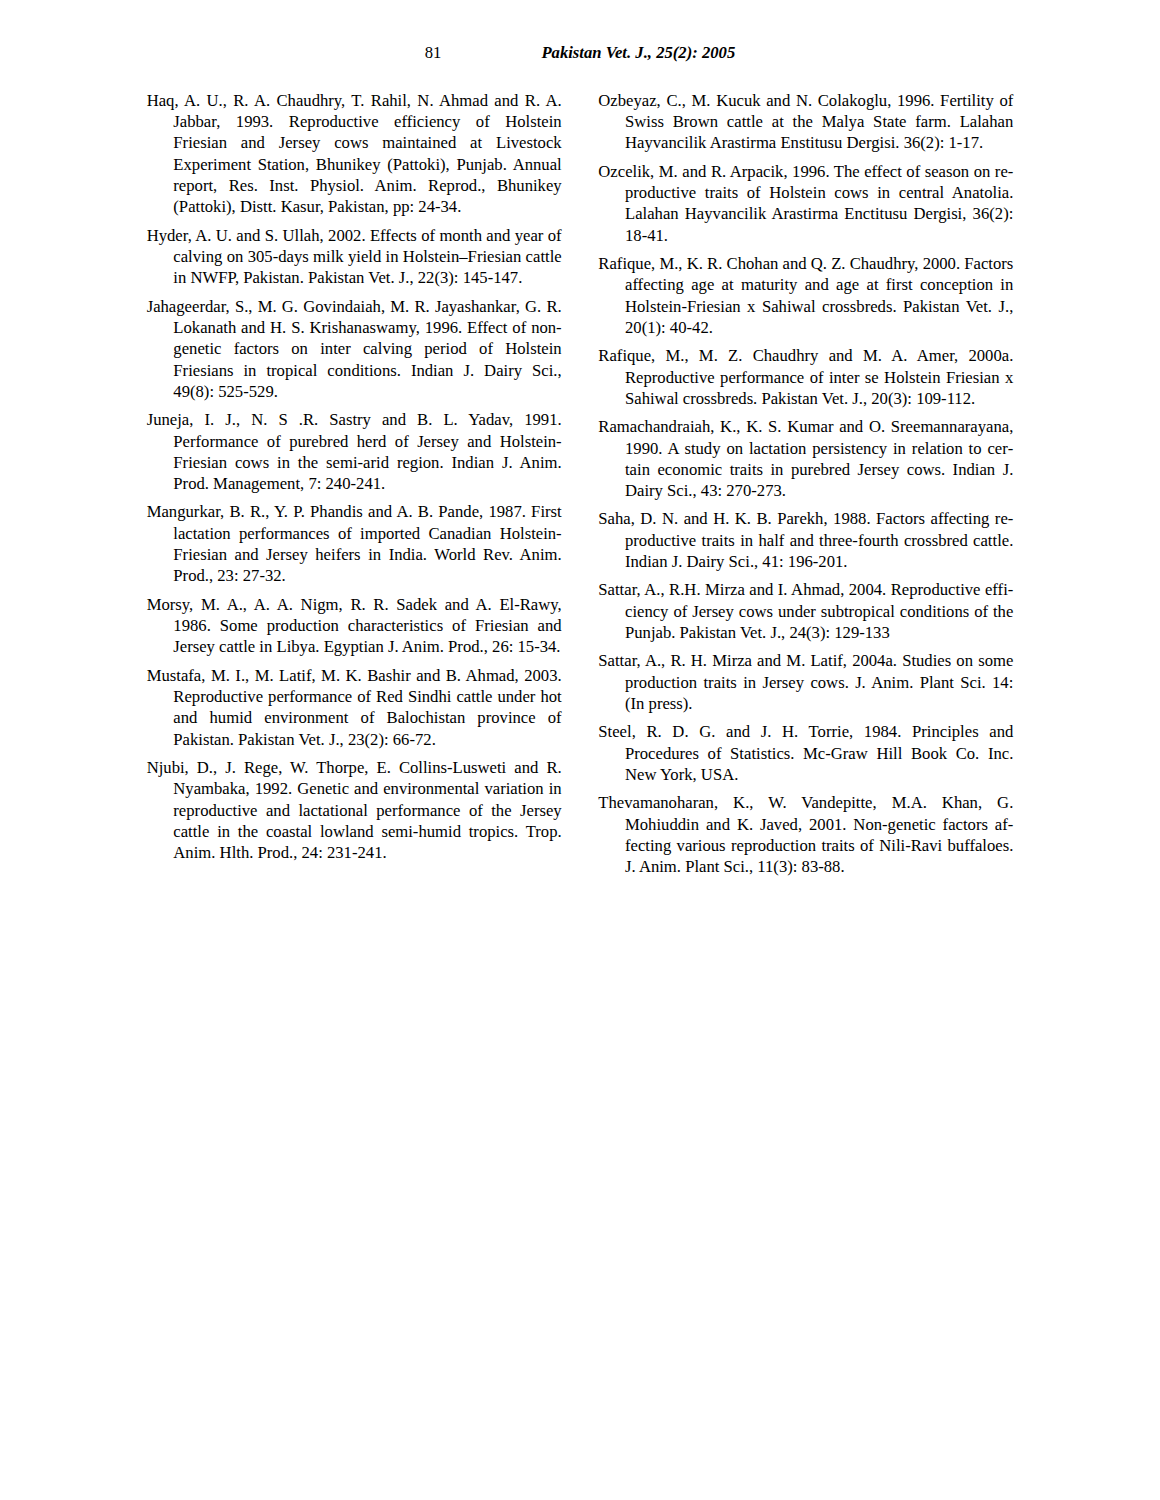81 Pakistan Vet. J., 25(2): 2005
Haq, A. U., R. A. Chaudhry, T. Rahil, N. Ahmad and R. A. Jabbar, 1993. Reproductive efficiency of Holstein Friesian and Jersey cows maintained at Livestock Experiment Station, Bhunikey (Pattoki), Punjab. Annual report, Res. Inst. Physiol. Anim. Reprod., Bhunikey (Pattoki), Distt. Kasur, Pakistan, pp: 24-34.
Hyder, A. U. and S. Ullah, 2002. Effects of month and year of calving on 305-days milk yield in Holstein–Friesian cattle in NWFP, Pakistan. Pakistan Vet. J., 22(3): 145-147.
Jahageerdar, S., M. G. Govindaiah, M. R. Jayashankar, G. R. Lokanath and H. S. Krishanaswamy, 1996. Effect of non-genetic factors on inter calving period of Holstein Friesians in tropical conditions. Indian J. Dairy Sci., 49(8): 525-529.
Juneja, I. J., N. S .R. Sastry and B. L. Yadav, 1991. Performance of purebred herd of Jersey and Holstein-Friesian cows in the semi-arid region. Indian J. Anim. Prod. Management, 7: 240-241.
Mangurkar, B. R., Y. P. Phandis and A. B. Pande, 1987. First lactation performances of imported Canadian Holstein-Friesian and Jersey heifers in India. World Rev. Anim. Prod., 23: 27-32.
Morsy, M. A., A. A. Nigm, R. R. Sadek and A. El-Rawy, 1986. Some production characteristics of Friesian and Jersey cattle in Libya. Egyptian J. Anim. Prod., 26: 15-34.
Mustafa, M. I., M. Latif, M. K. Bashir and B. Ahmad, 2003. Reproductive performance of Red Sindhi cattle under hot and humid environment of Balochistan province of Pakistan. Pakistan Vet. J., 23(2): 66-72.
Njubi, D., J. Rege, W. Thorpe, E. Collins-Lusweti and R. Nyambaka, 1992. Genetic and environmental variation in reproductive and lactational performance of the Jersey cattle in the coastal lowland semi-humid tropics. Trop. Anim. Hlth. Prod., 24: 231-241.
Ozbeyaz, C., M. Kucuk and N. Colakoglu, 1996. Fertility of Swiss Brown cattle at the Malya State farm. Lalahan Hayvancilik Arastirma Enstitusu Dergisi. 36(2): 1-17.
Ozcelik, M. and R. Arpacik, 1996. The effect of season on reproductive traits of Holstein cows in central Anatolia. Lalahan Hayvancilik Arastirma Enctitusu Dergisi, 36(2): 18-41.
Rafique, M., K. R. Chohan and Q. Z. Chaudhry, 2000. Factors affecting age at maturity and age at first conception in Holstein-Friesian x Sahiwal crossbreds. Pakistan Vet. J., 20(1): 40-42.
Rafique, M., M. Z. Chaudhry and M. A. Amer, 2000a. Reproductive performance of inter se Holstein Friesian x Sahiwal crossbreds. Pakistan Vet. J., 20(3): 109-112.
Ramachandraiah, K., K. S. Kumar and O. Sreemannarayana, 1990. A study on lactation persistency in relation to certain economic traits in purebred Jersey cows. Indian J. Dairy Sci., 43: 270-273.
Saha, D. N. and H. K. B. Parekh, 1988. Factors affecting reproductive traits in half and three-fourth crossbred cattle. Indian J. Dairy Sci., 41: 196-201.
Sattar, A., R.H. Mirza and I. Ahmad, 2004. Reproductive efficiency of Jersey cows under subtropical conditions of the Punjab. Pakistan Vet. J., 24(3): 129-133
Sattar, A., R. H. Mirza and M. Latif, 2004a. Studies on some production traits in Jersey cows. J. Anim. Plant Sci. 14: (In press).
Steel, R. D. G. and J. H. Torrie, 1984. Principles and Procedures of Statistics. Mc-Graw Hill Book Co. Inc. New York, USA.
Thevamanoharan, K., W. Vandepitte, M.A. Khan, G. Mohiuddin and K. Javed, 2001. Non-genetic factors affecting various reproduction traits of Nili-Ravi buffaloes. J. Anim. Plant Sci., 11(3): 83-88.